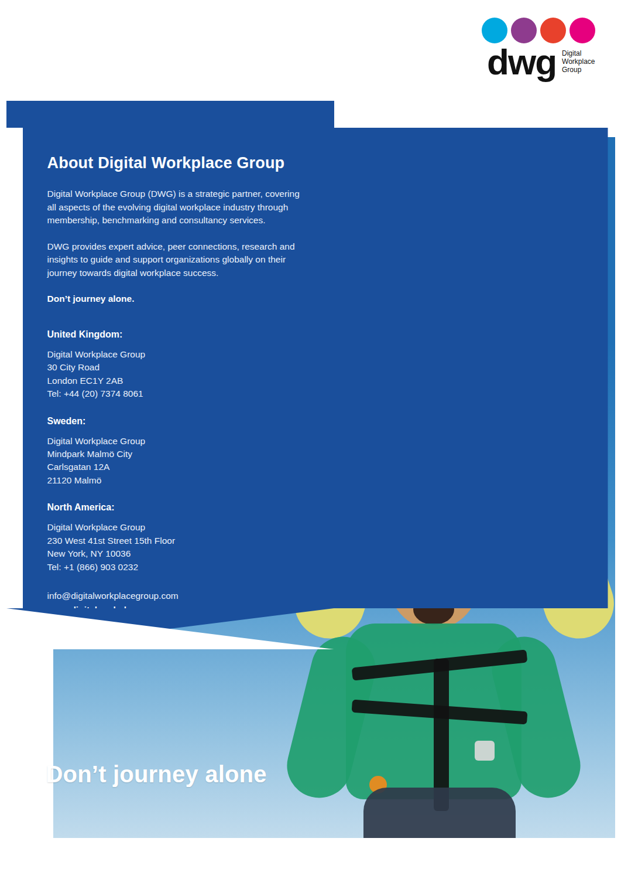dwg Digital
Workplace
Group
About Digital Workplace Group
Digital Workplace Group (DWG) is a strategic partner, covering all aspects of the evolving digital workplace industry through membership, benchmarking and consultancy services.
DWG provides expert advice, peer connections, research and insights to guide and support organizations globally on their journey towards digital workplace success.
Don’t journey alone.
United Kingdom:
Digital Workplace Group
30 City Road
London EC1Y 2AB
Tel: +44 (20) 7374 8061
Sweden:
Digital Workplace Group
Mindpark Malmö City
Carlsgatan 12A
21120 Malmö
North America:
Digital Workplace Group
230 West 41st Street 15th Floor
New York, NY 10036
Tel: +1 (866) 903 0232
info@digitalworkplacegroup.com
www.digitalworkplacegroup.com
Don’t journey alone